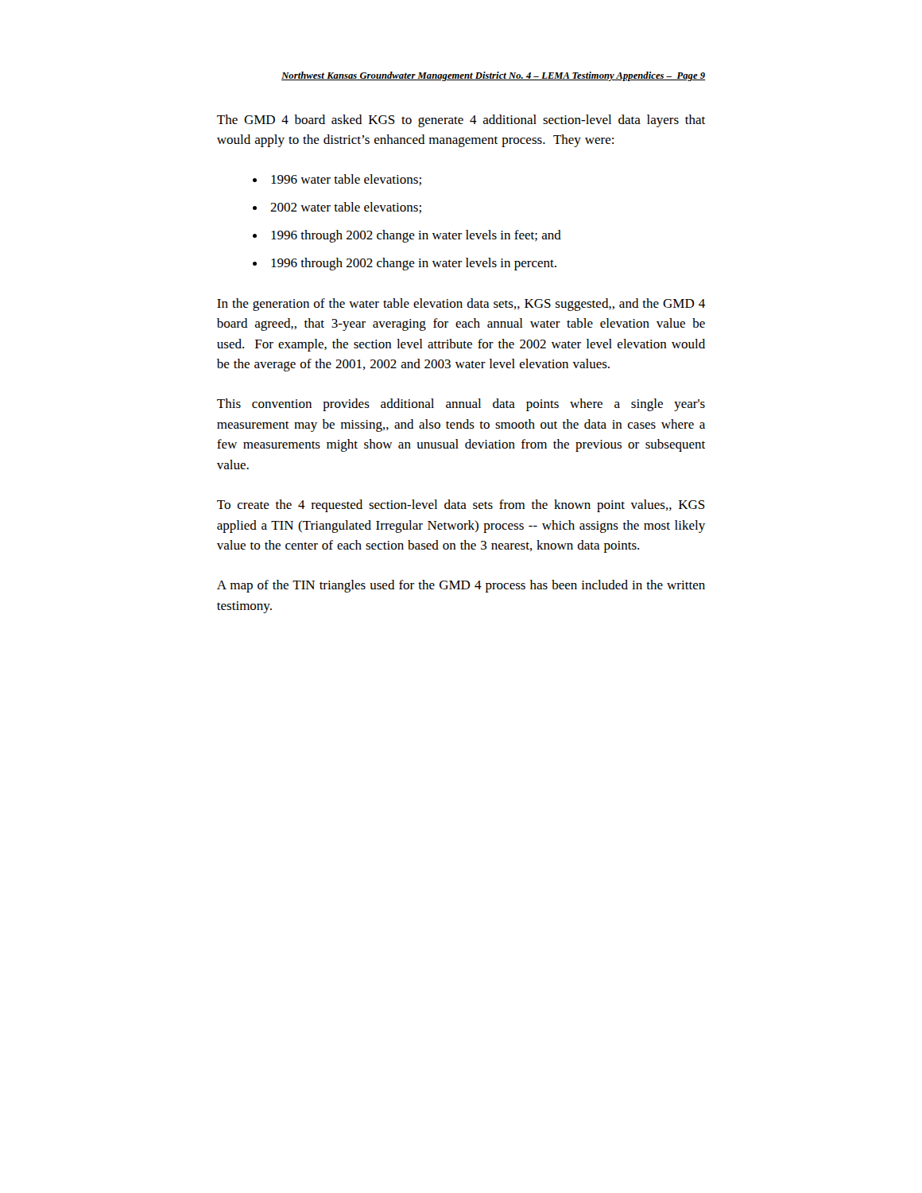Northwest Kansas Groundwater Management District No. 4 – LEMA Testimony Appendices – Page 9
The GMD 4 board asked KGS to generate 4 additional section-level data layers that would apply to the district’s enhanced management process. They were:
1996 water table elevations;
2002 water table elevations;
1996 through 2002 change in water levels in feet; and
1996 through 2002 change in water levels in percent.
In the generation of the water table elevation data sets,, KGS suggested,, and the GMD 4 board agreed,, that 3-year averaging for each annual water table elevation value be used. For example, the section level attribute for the 2002 water level elevation would be the average of the 2001, 2002 and 2003 water level elevation values.
This convention provides additional annual data points where a single year's measurement may be missing,, and also tends to smooth out the data in cases where a few measurements might show an unusual deviation from the previous or subsequent value.
To create the 4 requested section-level data sets from the known point values,, KGS applied a TIN (Triangulated Irregular Network) process -- which assigns the most likely value to the center of each section based on the 3 nearest, known data points.
A map of the TIN triangles used for the GMD 4 process has been included in the written testimony.